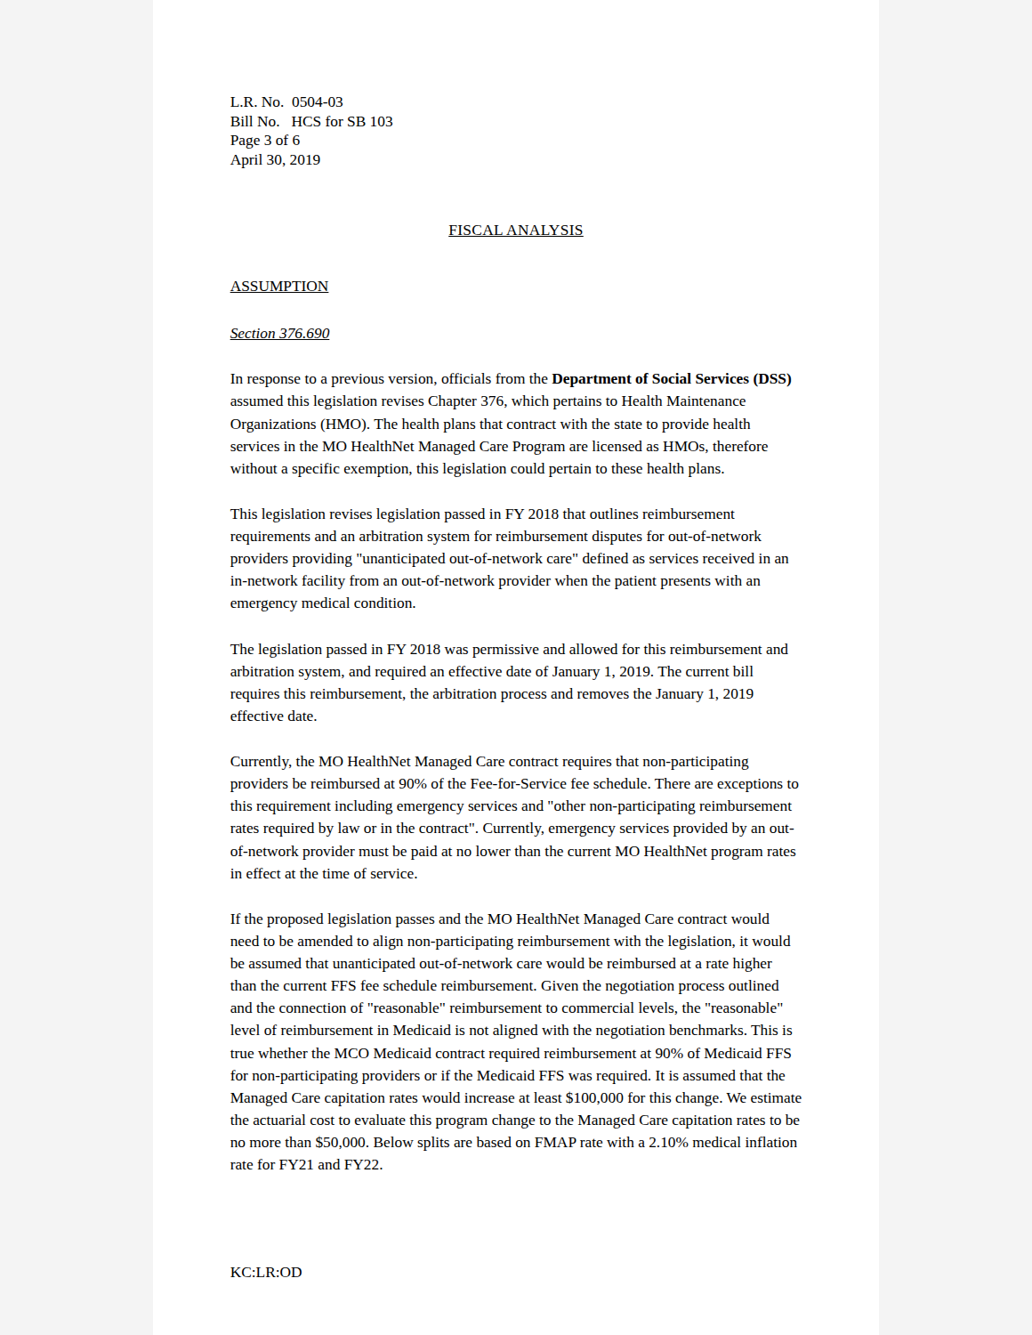L.R. No. 0504-03
Bill No. HCS for SB 103
Page 3 of 6
April 30, 2019
FISCAL ANALYSIS
ASSUMPTION
Section 376.690
In response to a previous version, officials from the Department of Social Services (DSS) assumed this legislation revises Chapter 376, which pertains to Health Maintenance Organizations (HMO). The health plans that contract with the state to provide health services in the MO HealthNet Managed Care Program are licensed as HMOs, therefore without a specific exemption, this legislation could pertain to these health plans.
This legislation revises legislation passed in FY 2018 that outlines reimbursement requirements and an arbitration system for reimbursement disputes for out-of-network providers providing "unanticipated out-of-network care" defined as services received in an in-network facility from an out-of-network provider when the patient presents with an emergency medical condition.
The legislation passed in FY 2018 was permissive and allowed for this reimbursement and arbitration system, and required an effective date of January 1, 2019. The current bill requires this reimbursement, the arbitration process and removes the January 1, 2019 effective date.
Currently, the MO HealthNet Managed Care contract requires that non-participating providers be reimbursed at 90% of the Fee-for-Service fee schedule. There are exceptions to this requirement including emergency services and "other non-participating reimbursement rates required by law or in the contract". Currently, emergency services provided by an out-of-network provider must be paid at no lower than the current MO HealthNet program rates in effect at the time of service.
If the proposed legislation passes and the MO HealthNet Managed Care contract would need to be amended to align non-participating reimbursement with the legislation, it would be assumed that unanticipated out-of-network care would be reimbursed at a rate higher than the current FFS fee schedule reimbursement. Given the negotiation process outlined and the connection of "reasonable" reimbursement to commercial levels, the "reasonable" level of reimbursement in Medicaid is not aligned with the negotiation benchmarks. This is true whether the MCO Medicaid contract required reimbursement at 90% of Medicaid FFS for non-participating providers or if the Medicaid FFS was required. It is assumed that the Managed Care capitation rates would increase at least $100,000 for this change. We estimate the actuarial cost to evaluate this program change to the Managed Care capitation rates to be no more than $50,000. Below splits are based on FMAP rate with a 2.10% medical inflation rate for FY21 and FY22.
KC:LR:OD